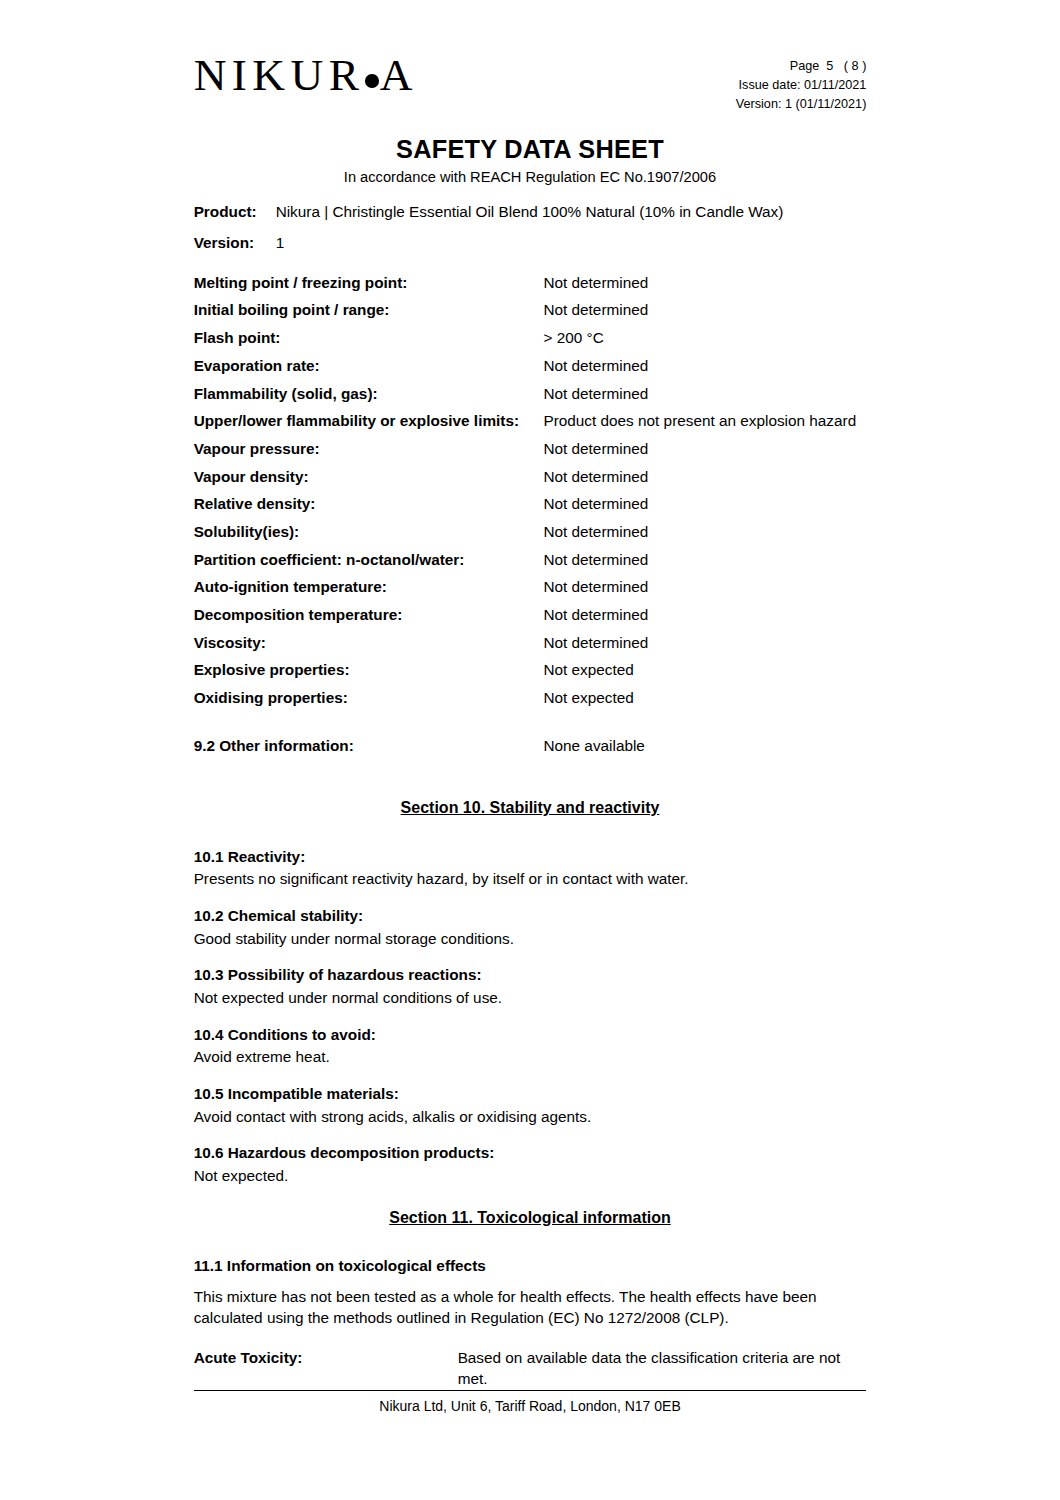NIKUR A
Page 5 ( 8 )
Issue date: 01/11/2021
Version: 1 (01/11/2021)
SAFETY DATA SHEET
In accordance with REACH Regulation EC No.1907/2006
Product:
Nikura | Christingle Essential Oil Blend 100% Natural (10% in Candle Wax)
Version:
1
| Melting point / freezing point: | Not determined |
| Initial boiling point / range: | Not determined |
| Flash point: | > 200 °C |
| Evaporation rate: | Not determined |
| Flammability (solid, gas): | Not determined |
| Upper/lower flammability or explosive limits: | Product does not present an explosion hazard |
| Vapour pressure: | Not determined |
| Vapour density: | Not determined |
| Relative density: | Not determined |
| Solubility(ies): | Not determined |
| Partition coefficient: n-octanol/water: | Not determined |
| Auto-ignition temperature: | Not determined |
| Decomposition temperature: | Not determined |
| Viscosity: | Not determined |
| Explosive properties: | Not expected |
| Oxidising properties: | Not expected |
9.2 Other information:
None available
Section 10. Stability and reactivity
10.1 Reactivity:
Presents no significant reactivity hazard, by itself or in contact with water.
10.2 Chemical stability:
Good stability under normal storage conditions.
10.3 Possibility of hazardous reactions:
Not expected under normal conditions of use.
10.4 Conditions to avoid:
Avoid extreme heat.
10.5 Incompatible materials:
Avoid contact with strong acids, alkalis or oxidising agents.
10.6 Hazardous decomposition products:
Not expected.
Section 11. Toxicological information
11.1 Information on toxicological effects
This mixture has not been tested as a whole for health effects. The health effects have been calculated using the methods outlined in Regulation (EC) No 1272/2008 (CLP).
Acute Toxicity:
Based on available data the classification criteria are not met.
Nikura Ltd, Unit 6, Tariff Road, London, N17 0EB